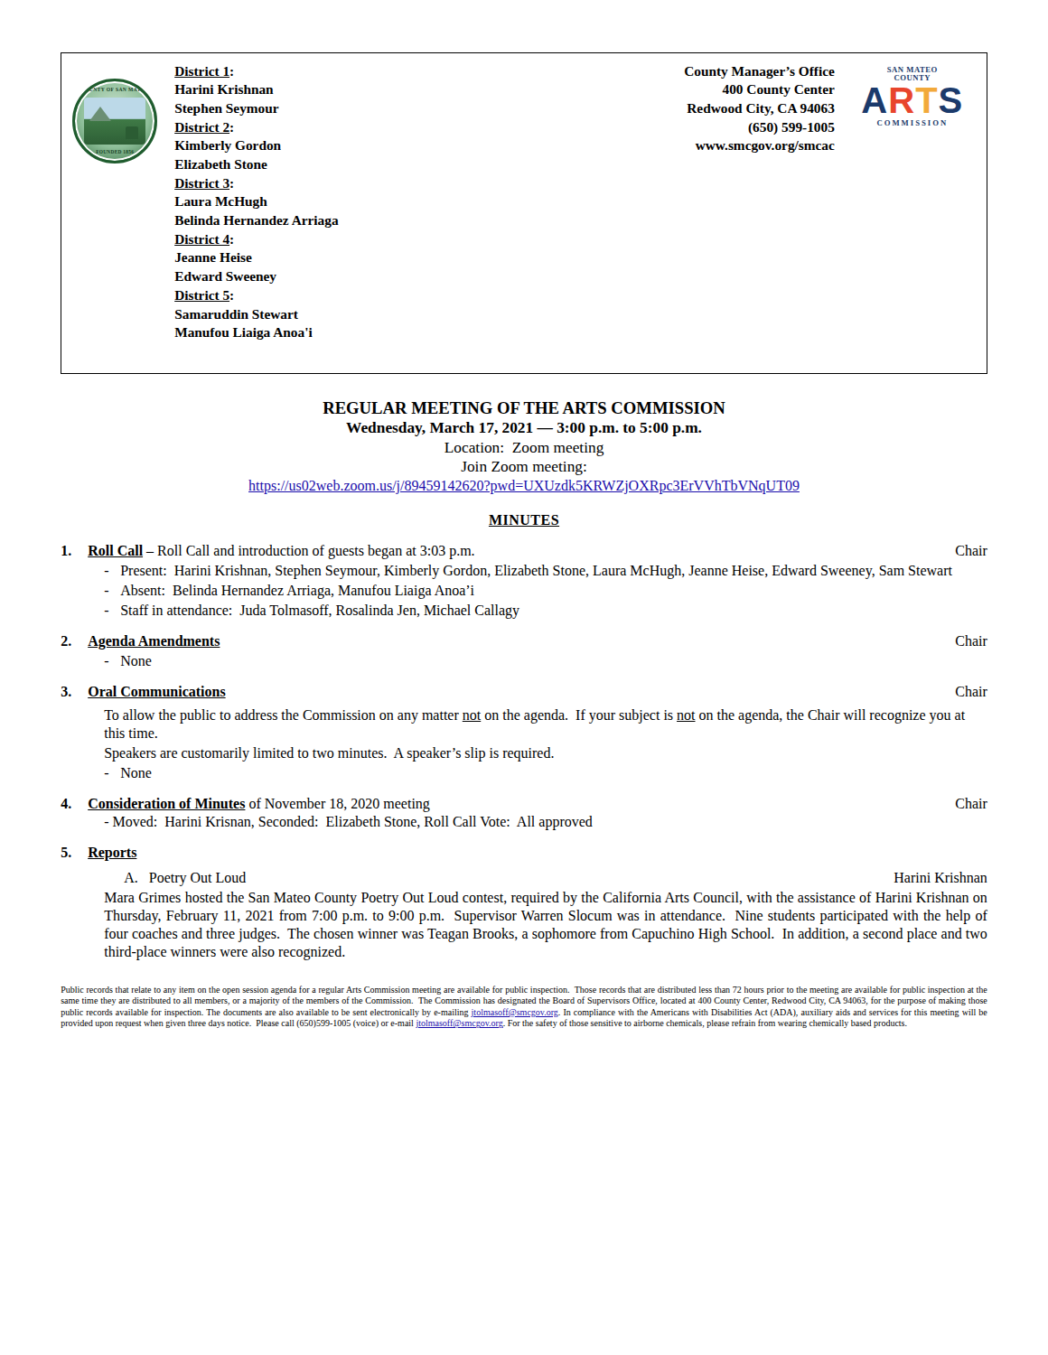District 1:
Harini Krishnan
Stephen Seymour
District 2:
Kimberly Gordon
Elizabeth Stone
District 3:
Laura McHugh
Belinda Hernandez Arriaga
District 4:
Jeanne Heise
Edward Sweeney
District 5:
Samaruddin Stewart
Manufou Liaiga Anoa'i
County Manager’s Office
400 County Center
Redwood City, CA 94063
(650) 599-1005
www.smcgov.org/smcac
SAN MATEO
COUNTY
ARTS
COMMISSION
REGULAR MEETING OF THE ARTS COMMISSION
Wednesday, March 17, 2021 — 3:00 p.m. to 5:00 p.m.
Location: Zoom meeting
Join Zoom meeting:
https://us02web.zoom.us/j/89459142620?pwd=UXUzdk5KRWZjOXRpc3ErVVhTbVNqUT09
MINUTES
Roll Call – Roll Call and introduction of guests began at 3:03 p.m. Chair
Present: Harini Krishnan, Stephen Seymour, Kimberly Gordon, Elizabeth Stone, Laura McHugh, Jeanne Heise, Edward Sweeney, Sam Stewart
Absent: Belinda Hernandez Arriaga, Manufou Liaiga Anoa’i
Staff in attendance: Juda Tolmasoff, Rosalinda Jen, Michael Callagy
Agenda Amendments Chair
None
Oral Communications Chair
To allow the public to address the Commission on any matter not on the agenda. If your subject is not on the agenda, the Chair will recognize you at this time.
Speakers are customarily limited to two minutes. A speaker’s slip is required.
None
Consideration of Minutes of November 18, 2020 meeting Chair
- Moved: Harini Krisnan, Seconded: Elizabeth Stone, Roll Call Vote: All approved
Reports
A. Poetry Out Loud Harini Krishnan
Mara Grimes hosted the San Mateo County Poetry Out Loud contest, required by the California Arts Council, with the assistance of Harini Krishnan on Thursday, February 11, 2021 from 7:00 p.m. to 9:00 p.m. Supervisor Warren Slocum was in attendance. Nine students participated with the help of four coaches and three judges. The chosen winner was Teagan Brooks, a sophomore from Capuchino High School. In addition, a second place and two third-place winners were also recognized.
Public records that relate to any item on the open session agenda for a regular Arts Commission meeting are available for public inspection. Those records that are distributed less than 72 hours prior to the meeting are available for public inspection at the same time they are distributed to all members, or a majority of the members of the Commission. The Commission has designated the Board of Supervisors Office, located at 400 County Center, Redwood City, CA 94063, for the purpose of making those public records available for inspection. The documents are also available to be sent electronically by e-mailing jtolmasoff@smcgov.org. In compliance with the Americans with Disabilities Act (ADA), auxiliary aids and services for this meeting will be provided upon request when given three days notice. Please call (650)599-1005 (voice) or e-mail jtolmasoff@smcgov.org. For the safety of those sensitive to airborne chemicals, please refrain from wearing chemically based products.